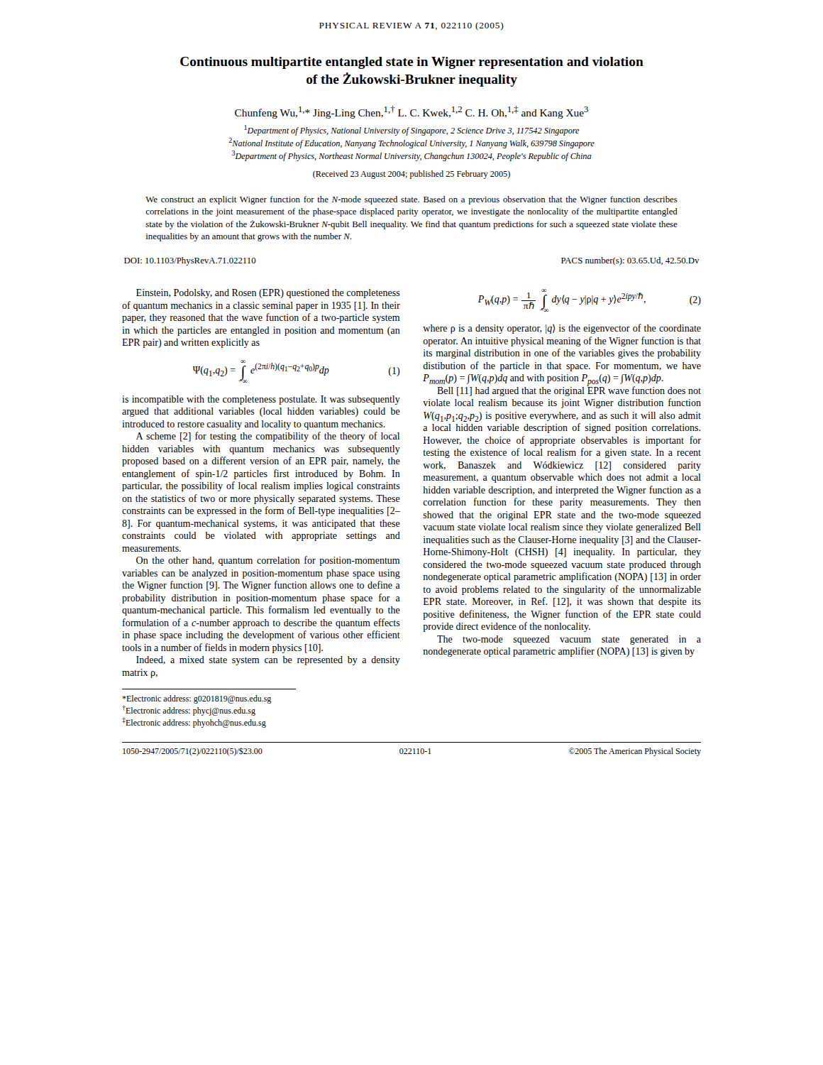PHYSICAL REVIEW A 71, 022110 (2005)
Continuous multipartite entangled state in Wigner representation and violation
of the Żukowski-Brukner inequality
Chunfeng Wu,1,* Jing-Ling Chen,1,† L. C. Kwek,1,2 C. H. Oh,1,‡ and Kang Xue3
1Department of Physics, National University of Singapore, 2 Science Drive 3, 117542 Singapore
2National Institute of Education, Nanyang Technological University, 1 Nanyang Walk, 639798 Singapore
3Department of Physics, Northeast Normal University, Changchun 130024, People's Republic of China
(Received 23 August 2004; published 25 February 2005)
We construct an explicit Wigner function for the N-mode squeezed state. Based on a previous observation that the Wigner function describes correlations in the joint measurement of the phase-space displaced parity operator, we investigate the nonlocality of the multipartite entangled state by the violation of the Żukowski-Brukner N-qubit Bell inequality. We find that quantum predictions for such a squeezed state violate these inequalities by an amount that grows with the number N.
DOI: 10.1103/PhysRevA.71.022110 PACS number(s): 03.65.Ud, 42.50.Dv
Einstein, Podolsky, and Rosen (EPR) questioned the completeness of quantum mechanics in a classic seminal paper in 1935 [1]. In their paper, they reasoned that the wave function of a two-particle system in which the particles are entangled in position and momentum (an EPR pair) and written explicitly as
Ψ(q1,q2) = ∞∫−∞ e(2πi/h)(q1−q2+q0)pdp (1)
is incompatible with the completeness postulate. It was subsequently argued that additional variables (local hidden variables) could be introduced to restore casuality and locality to quantum mechanics.
A scheme [2] for testing the compatibility of the theory of local hidden variables with quantum mechanics was subsequently proposed based on a different version of an EPR pair, namely, the entanglement of spin-1/2 particles first introduced by Bohm. In particular, the possibility of local realism implies logical constraints on the statistics of two or more physically separated systems. These constraints can be expressed in the form of Bell-type inequalities [2–8]. For quantum-mechanical systems, it was anticipated that these constraints could be violated with appropriate settings and measurements.
On the other hand, quantum correlation for position-momentum variables can be analyzed in position-momentum phase space using the Wigner function [9]. The Wigner function allows one to define a probability distribution in position-momentum phase space for a quantum-mechanical particle. This formalism led eventually to the formulation of a c-number approach to describe the quantum effects in phase space including the development of various other efficient tools in a number of fields in modern physics [10].
Indeed, a mixed state system can be represented by a density matrix ρ,
PW(q,p) = 1 πℏ ∞∫−∞ dy⟨q − y|ρ|q + y⟩e2ipy/ℏ, (2)
where ρ is a density operator, |q⟩ is the eigenvector of the coordinate operator. An intuitive physical meaning of the Wigner function is that its marginal distribution in one of the variables gives the probability distibution of the particle in that space. For momentum, we have Pmom(p) = ∫W(q,p)dq and with position Ppos(q) = ∫W(q,p)dp.
Bell [11] had argued that the original EPR wave function does not violate local realism because its joint Wigner distribution function W(q1,p1;q2,p2) is positive everywhere, and as such it will also admit a local hidden variable description of signed position correlations. However, the choice of appropriate observables is important for testing the existence of local realism for a given state. In a recent work, Banaszek and Wódkiewicz [12] considered parity measurement, a quantum observable which does not admit a local hidden variable description, and interpreted the Wigner function as a correlation function for these parity measurements. They then showed that the original EPR state and the two-mode squeezed vacuum state violate local realism since they violate generalized Bell inequalities such as the Clauser-Horne inequality [3] and the Clauser-Horne-Shimony-Holt (CHSH) [4] inequality. In particular, they considered the two-mode squeezed vacuum state produced through nondegenerate optical parametric amplification (NOPA) [13] in order to avoid problems related to the singularity of the unnormalizable EPR state. Moreover, in Ref. [12], it was shown that despite its positive definiteness, the Wigner function of the EPR state could provide direct evidence of the nonlocality.
The two-mode squeezed vacuum state generated in a nondegenerate optical parametric amplifier (NOPA) [13] is given by
*Electronic address: g0201819@nus.edu.sg
†Electronic address: phycj@nus.edu.sg
‡Electronic address: phyohch@nus.edu.sg
1050-2947/2005/71(2)/022110(5)/$23.00 022110-1 ©2005 The American Physical Society